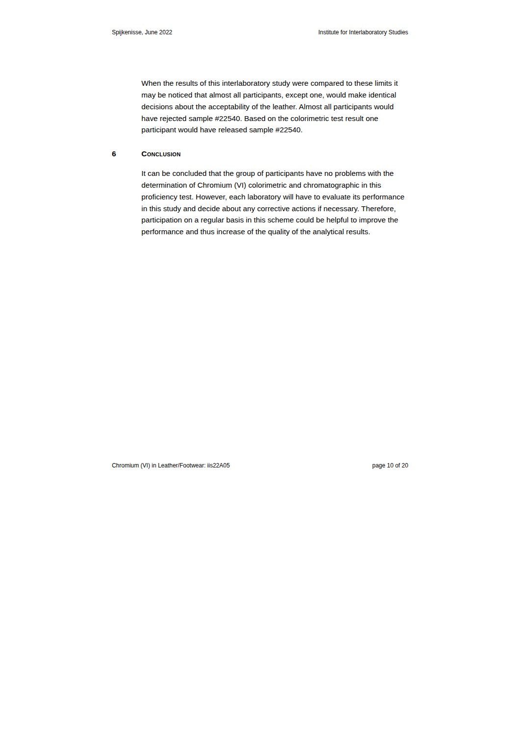Spijkenisse, June 2022
Institute for Interlaboratory Studies
When the results of this interlaboratory study were compared to these limits it may be noticed that almost all participants, except one, would make identical decisions about the acceptability of the leather. Almost all participants would have rejected sample #22540. Based on the colorimetric test result one participant would have released sample #22540.
6 Conclusion
It can be concluded that the group of participants have no problems with the determination of Chromium (VI) colorimetric and chromatographic in this proficiency test. However, each laboratory will have to evaluate its performance in this study and decide about any corrective actions if necessary. Therefore, participation on a regular basis in this scheme could be helpful to improve the performance and thus increase of the quality of the analytical results.
Chromium (VI) in Leather/Footwear: iis22A05
page 10 of 20